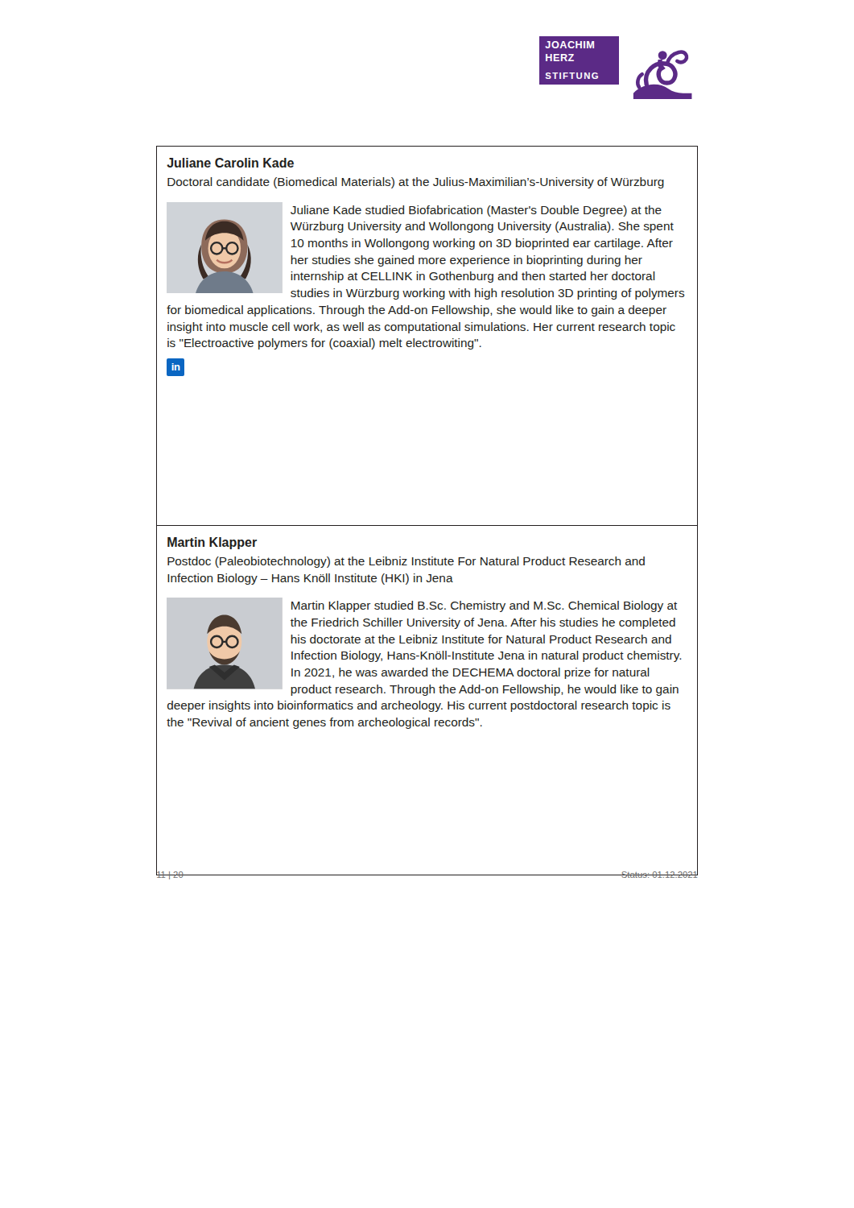JOACHIM
HERZ STIFTUNG
Juliane Carolin Kade
Doctoral candidate (Biomedical Materials) at the Julius-Maximilian’s-University of Würzburg
Juliane Kade studied Biofabrication (Master's Double Degree) at the Würzburg University and Wollongong University (Australia). She spent 10 months in Wollongong working on 3D bioprinted ear cartilage. After her studies she gained more experience in bioprinting during her internship at CELLINK in Gothenburg and then started her doctoral studies in Würzburg working with high resolution 3D printing of polymers for biomedical applications. Through the Add-on Fellowship, she would like to gain a deeper insight into muscle cell work, as well as computational simulations. Her current research topic is "Electroactive polymers for (coaxial) melt electrowiting".
in
Martin Klapper
Postdoc (Paleobiotechnology) at the Leibniz Institute For Natural Product Research and Infection Biology – Hans Knöll Institute (HKI) in Jena
Martin Klapper studied B.Sc. Chemistry and M.Sc. Chemical Biology at the Friedrich Schiller University of Jena. After his studies he completed his doctorate at the Leibniz Institute for Natural Product Research and Infection Biology, Hans-Knöll-Institute Jena in natural product chemistry. In 2021, he was awarded the DECHEMA doctoral prize for natural product research. Through the Add-on Fellowship, he would like to gain deeper insights into bioinformatics and archeology. His current postdoctoral research topic is the "Revival of ancient genes from archeological records".
11 | 20 Status: 01.12.2021